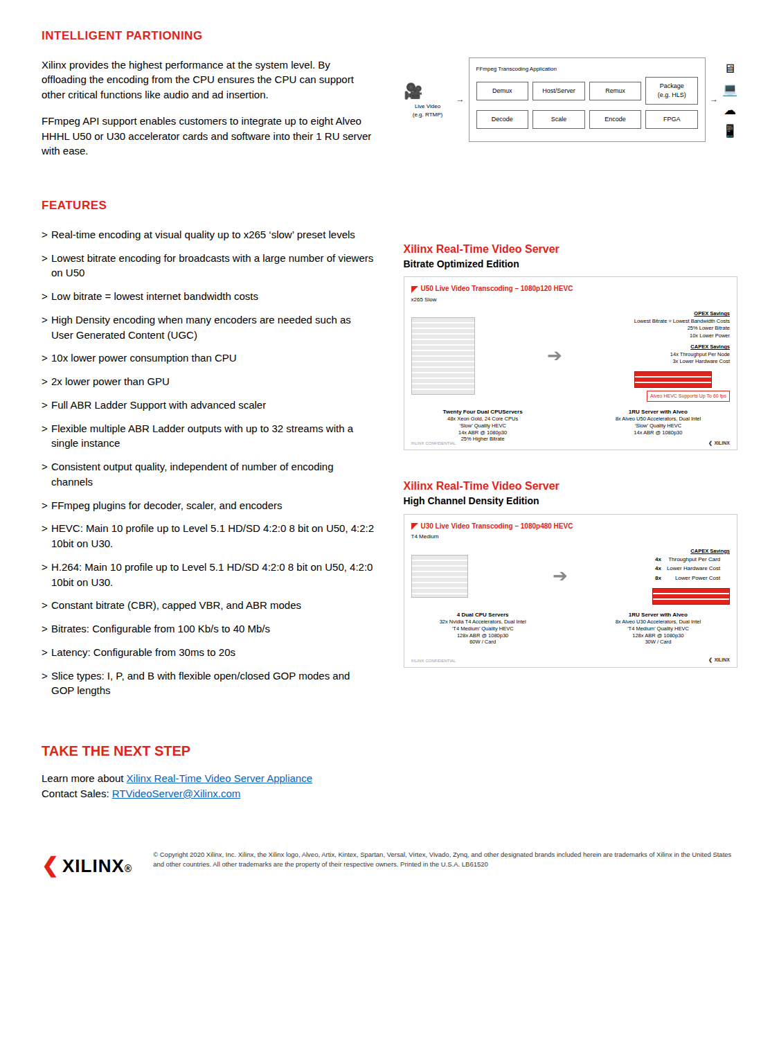INTELLIGENT PARTIONING
Xilinx provides the highest performance at the system level. By offloading the encoding from the CPU ensures the CPU can support other critical functions like audio and ad insertion.
FFmpeg API support enables customers to integrate up to eight Alveo HHHL U50 or U30 accelerator cards and software into their 1 RU server with ease.
🎥
Live Video
(e.g. RTMP)
→
FFmpeg Transcoding Application
Demux
Host/Server
Remux
Package
(e.g. HLS)
Decode
Scale
Encode
FPGA
→
🖥 💻 ☁ 📱
FEATURES
Real-time encoding at visual quality up to x265 ‘slow’ preset levels
Lowest bitrate encoding for broadcasts with a large number of viewers on U50
Low bitrate = lowest internet bandwidth costs
High Density encoding when many encoders are needed such as User Generated Content (UGC)
10x lower power consumption than CPU
2x lower power than GPU
Full ABR Ladder Support with advanced scaler
Flexible multiple ABR Ladder outputs with up to 32 streams with a single instance
Consistent output quality, independent of number of encoding channels
FFmpeg plugins for decoder, scaler, and encoders
HEVC: Main 10 profile up to Level 5.1 HD/SD 4:2:0 8 bit on U50, 4:2:2 10bit on U30.
H.264: Main 10 profile up to Level 5.1 HD/SD 4:2:0 8 bit on U50, 4:2:0 10bit on U30.
Constant bitrate (CBR), capped VBR, and ABR modes
Bitrates: Configurable from 100 Kb/s to 40 Mb/s
Latency: Configurable from 30ms to 20s
Slice types: I, P, and B with flexible open/closed GOP modes and GOP lengths
Xilinx Real-Time Video Server
Bitrate Optimized Edition
U50 Live Video Transcoding – 1080p120 HEVC
x265 Slow
➔
OPEX Savings
Lowest Bitrate = Lowest Bandwidth Costs
25% Lower Bitrate
10x Lower Power
CAPEX Savings
14x Throughput Per Node
3x Lower Hardware Cost
Alveo HEVC Supports Up To 60 fps
Twenty Four Dual CPUServers
48x Xeon Gold, 24 Core CPUs
‘Slow’ Quality HEVC
14x ABR @ 1080p30
25% Higher Bitrate
1RU Server with Alveo
8x Alveo U50 Accelerators, Dual Intel
‘Slow’ Quality HEVC
14x ABR @ 1080p30
XILINX CONFIDENTIAL
❮ XILINX
Xilinx Real-Time Video Server
High Channel Density Edition
U30 Live Video Transcoding – 1080p480 HEVC
T4 Medium
➔
CAPEX Savings
| 4x | Throughput Per Card |
| 4x | Lower Hardware Cost |
| 8x | Lower Power Cost |
4 Dual CPU Servers
32x Nvidia T4 Accelerators, Dual Intel
‘T4 Medium’ Quality HEVC
128x ABR @ 1080p30
60W / Card
1RU Server with Alveo
8x Alveo U30 Accelerators, Dual Intel
‘T4 Medium’ Quality HEVC
128x ABR @ 1080p30
30W / Card
XILINX CONFIDENTIAL
❮ XILINX
TAKE THE NEXT STEP
Learn more about Xilinx Real-Time Video Server Appliance
Contact Sales: RTVideoServer@Xilinx.com
❮XILINX®
© Copyright 2020 Xilinx, Inc. Xilinx, the Xilinx logo, Alveo, Artix, Kintex, Spartan, Versal, Virtex, Vivado, Zynq, and other designated brands included herein are trademarks of Xilinx in the United States and other countries. All other trademarks are the property of their respective owners. Printed in the U.S.A. LB61520